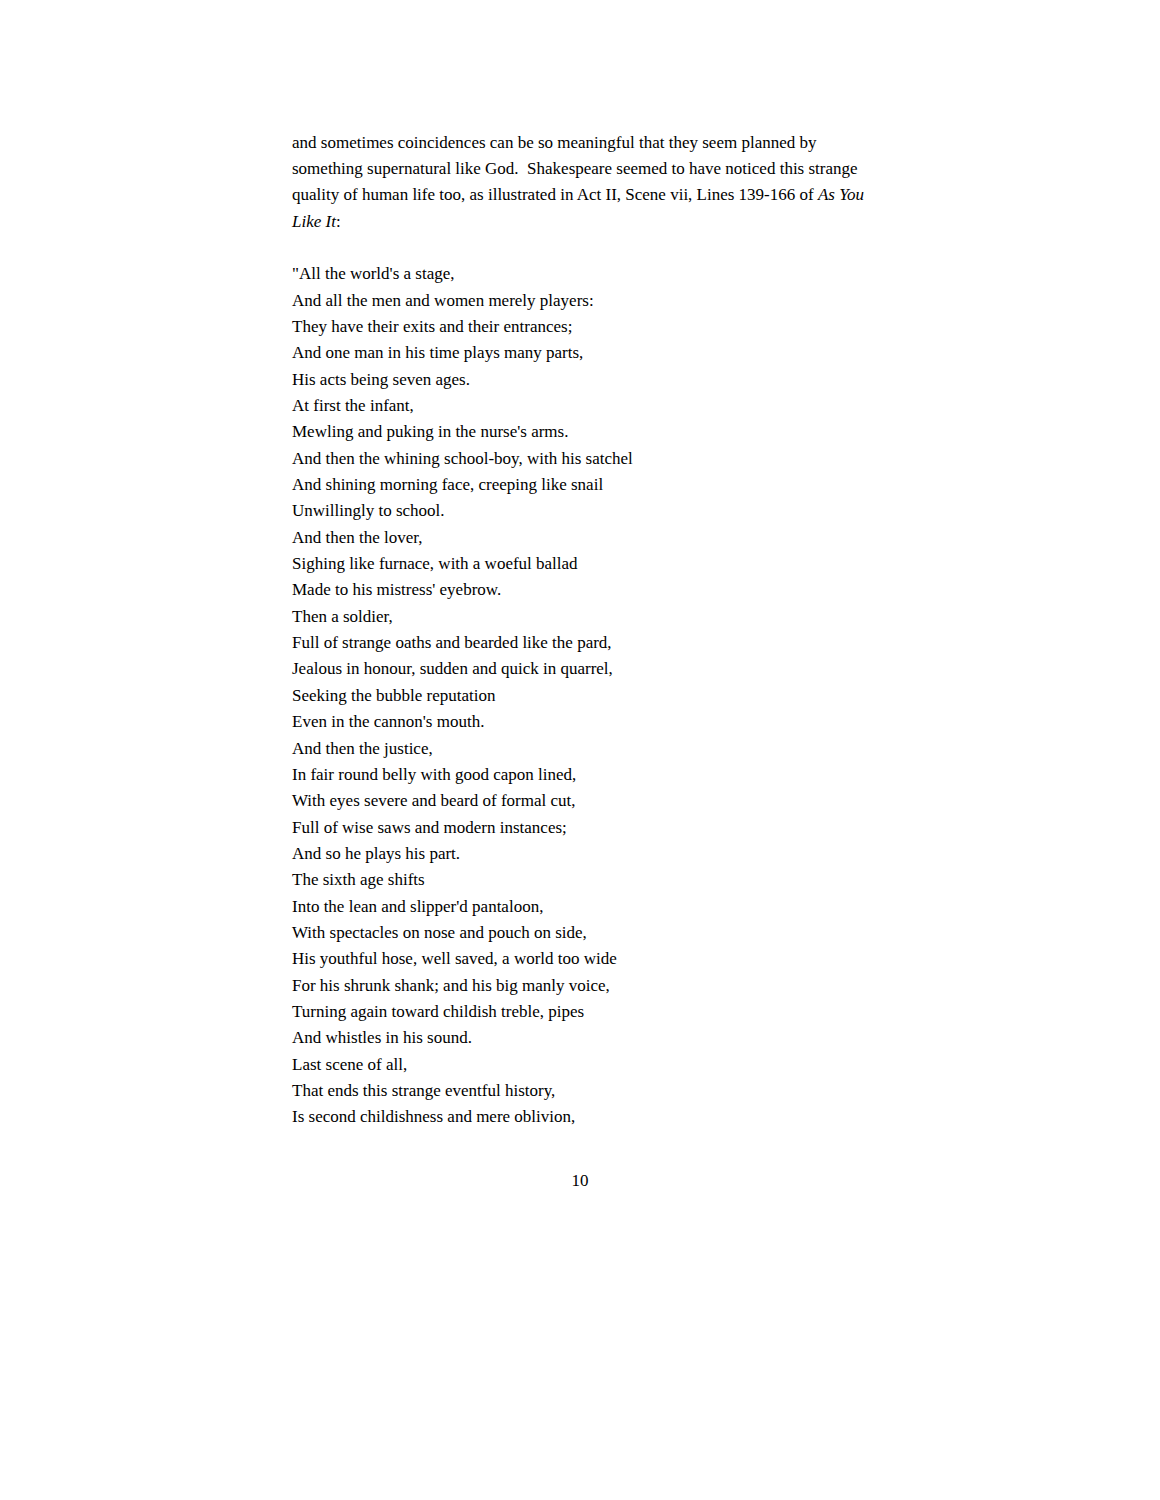and sometimes coincidences can be so meaningful that they seem planned by something supernatural like God. Shakespeare seemed to have noticed this strange quality of human life too, as illustrated in Act II, Scene vii, Lines 139-166 of As You Like It:
"All the world's a stage,
And all the men and women merely players:
They have their exits and their entrances;
And one man in his time plays many parts,
His acts being seven ages.
At first the infant,
Mewling and puking in the nurse's arms.
And then the whining school-boy, with his satchel
And shining morning face, creeping like snail
Unwillingly to school.
And then the lover,
Sighing like furnace, with a woeful ballad
Made to his mistress' eyebrow.
Then a soldier,
Full of strange oaths and bearded like the pard,
Jealous in honour, sudden and quick in quarrel,
Seeking the bubble reputation
Even in the cannon's mouth.
And then the justice,
In fair round belly with good capon lined,
With eyes severe and beard of formal cut,
Full of wise saws and modern instances;
And so he plays his part.
The sixth age shifts
Into the lean and slipper'd pantaloon,
With spectacles on nose and pouch on side,
His youthful hose, well saved, a world too wide
For his shrunk shank; and his big manly voice,
Turning again toward childish treble, pipes
And whistles in his sound.
Last scene of all,
That ends this strange eventful history,
Is second childishness and mere oblivion,
10